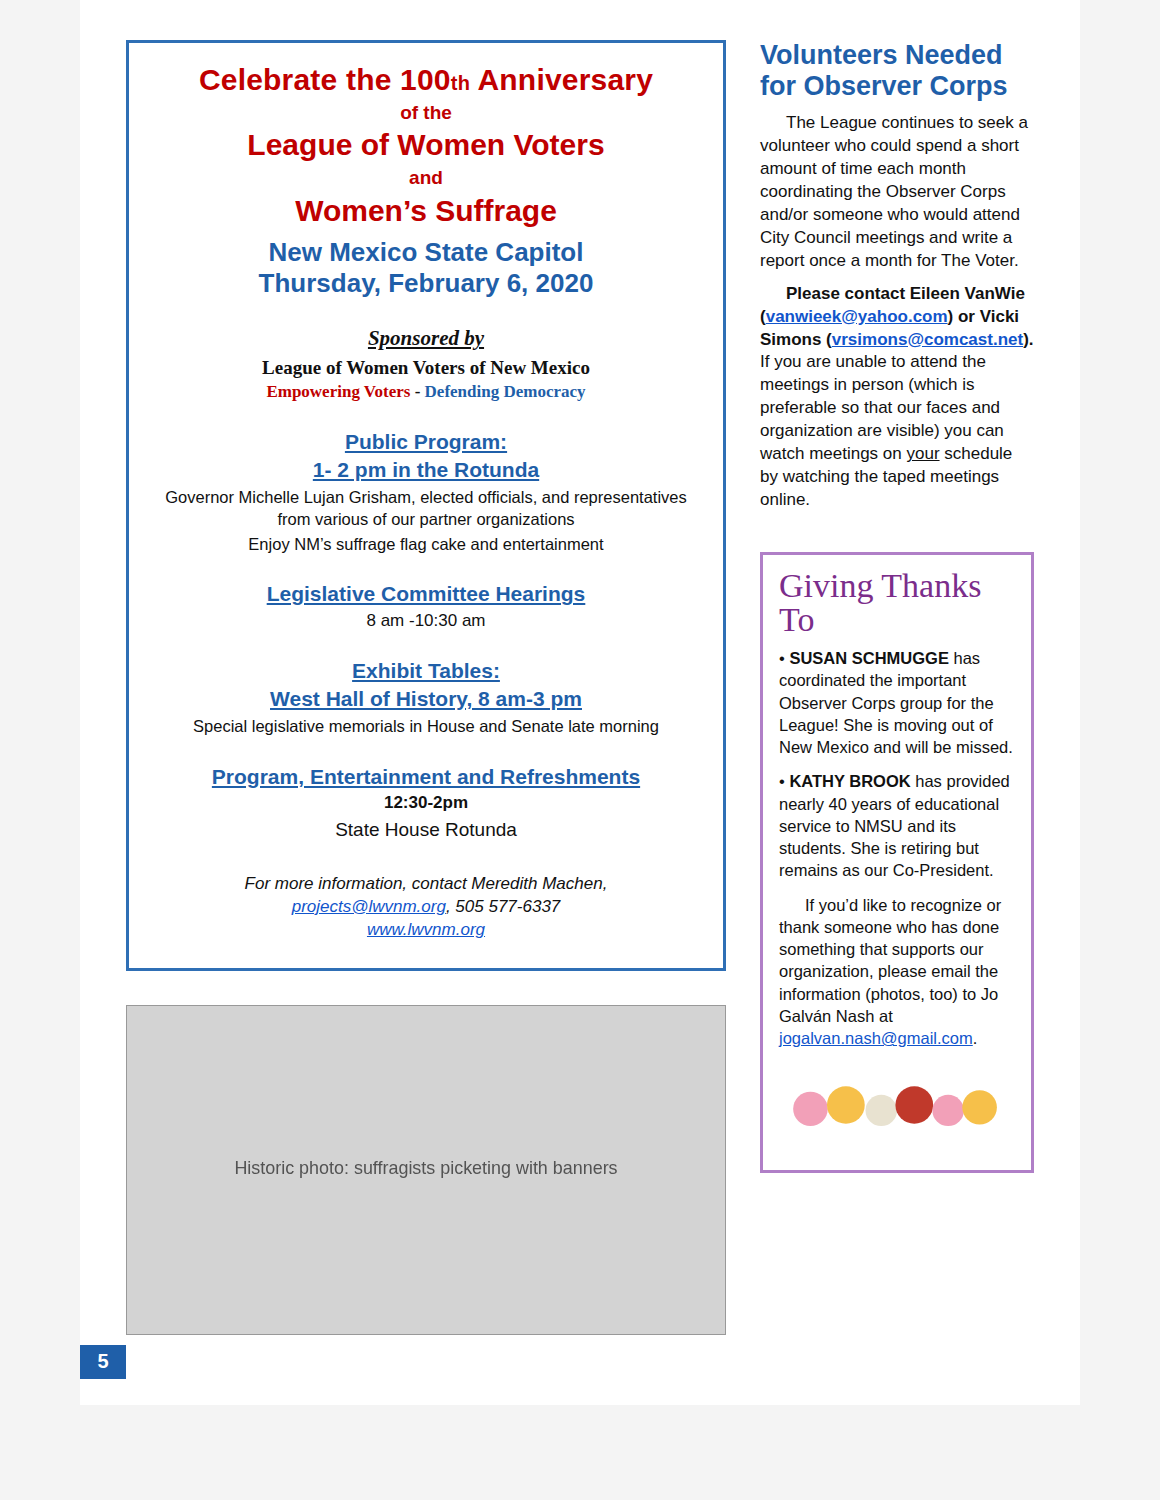Celebrate the 100th Anniversary
of the
League of Women Voters
and
Women’s Suffrage
New Mexico State Capitol
Thursday, February 6, 2020
Sponsored by
League of Women Voters of New Mexico
Empowering Voters - Defending Democracy
Public Program:
1- 2 pm in the Rotunda
Governor Michelle Lujan Grisham, elected officials, and representatives from various of our partner organizations
Enjoy NM’s suffrage flag cake and entertainment
Legislative Committee Hearings
8 am -10:30 am
Exhibit Tables:
West Hall of History, 8 am-3 pm
Special legislative memorials in House and Senate late morning
Program, Entertainment and Refreshments
12:30-2pm
State House Rotunda
For more information, contact Meredith Machen,
projects@lwvnm.org, 505 577-6337
www.lwvnm.org
Volunteers Needed for Observer Corps
The League continues to seek a volunteer who could spend a short amount of time each month coordinating the Observer Corps and/or someone who would attend City Council meetings and write a report once a month for The Voter.
Please contact Eileen VanWie (vanwieek@yahoo.com) or Vicki Simons (vrsimons@comcast.net). If you are unable to attend the meetings in person (which is preferable so that our faces and organization are visible) you can watch meetings on your schedule by watching the taped meetings online.
Giving Thanks To
• SUSAN SCHMUGGE has coordinated the important Observer Corps group for the League! She is moving out of New Mexico and will be missed.
• KATHY BROOK has provided nearly 40 years of educational service to NMSU and its students. She is retiring but remains as our Co-President.
If you’d like to recognize or thank someone who has done something that supports our organization, please email the information (photos, too) to Jo Galván Nash at jogalvan.nash@gmail.com.
5